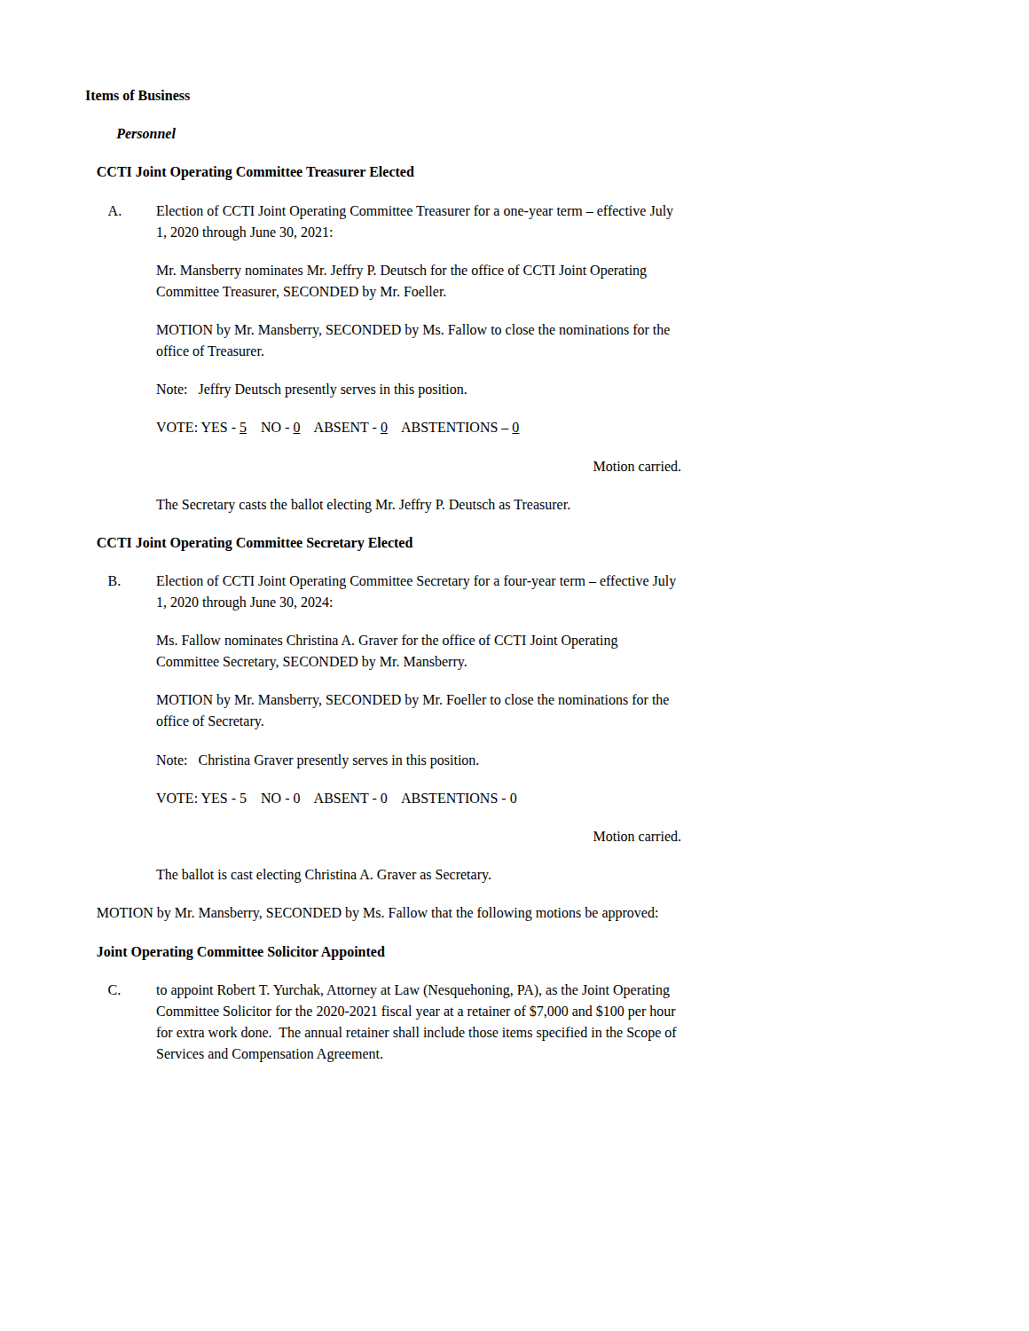Items of Business
Personnel
CCTI Joint Operating Committee Treasurer Elected
A.
Election of CCTI Joint Operating Committee Treasurer for a one-year term – effective July 1, 2020 through June 30, 2021:
Mr. Mansberry nominates Mr. Jeffry P. Deutsch for the office of CCTI Joint Operating Committee Treasurer, SECONDED by Mr. Foeller.
MOTION by Mr. Mansberry, SECONDED by Ms. Fallow to close the nominations for the office of Treasurer.
Note: Jeffry Deutsch presently serves in this position.
VOTE: YES - 5 NO - 0 ABSENT - 0 ABSTENTIONS – 0
Motion carried.
The Secretary casts the ballot electing Mr. Jeffry P. Deutsch as Treasurer.
CCTI Joint Operating Committee Secretary Elected
B.
Election of CCTI Joint Operating Committee Secretary for a four-year term – effective July 1, 2020 through June 30, 2024:
Ms. Fallow nominates Christina A. Graver for the office of CCTI Joint Operating Committee Secretary, SECONDED by Mr. Mansberry.
MOTION by Mr. Mansberry, SECONDED by Mr. Foeller to close the nominations for the office of Secretary.
Note: Christina Graver presently serves in this position.
VOTE: YES - 5 NO - 0 ABSENT - 0 ABSTENTIONS - 0
Motion carried.
The ballot is cast electing Christina A. Graver as Secretary.
MOTION by Mr. Mansberry, SECONDED by Ms. Fallow that the following motions be approved:
Joint Operating Committee Solicitor Appointed
C.
to appoint Robert T. Yurchak, Attorney at Law (Nesquehoning, PA), as the Joint Operating Committee Solicitor for the 2020-2021 fiscal year at a retainer of $7,000 and $100 per hour for extra work done. The annual retainer shall include those items specified in the Scope of Services and Compensation Agreement.